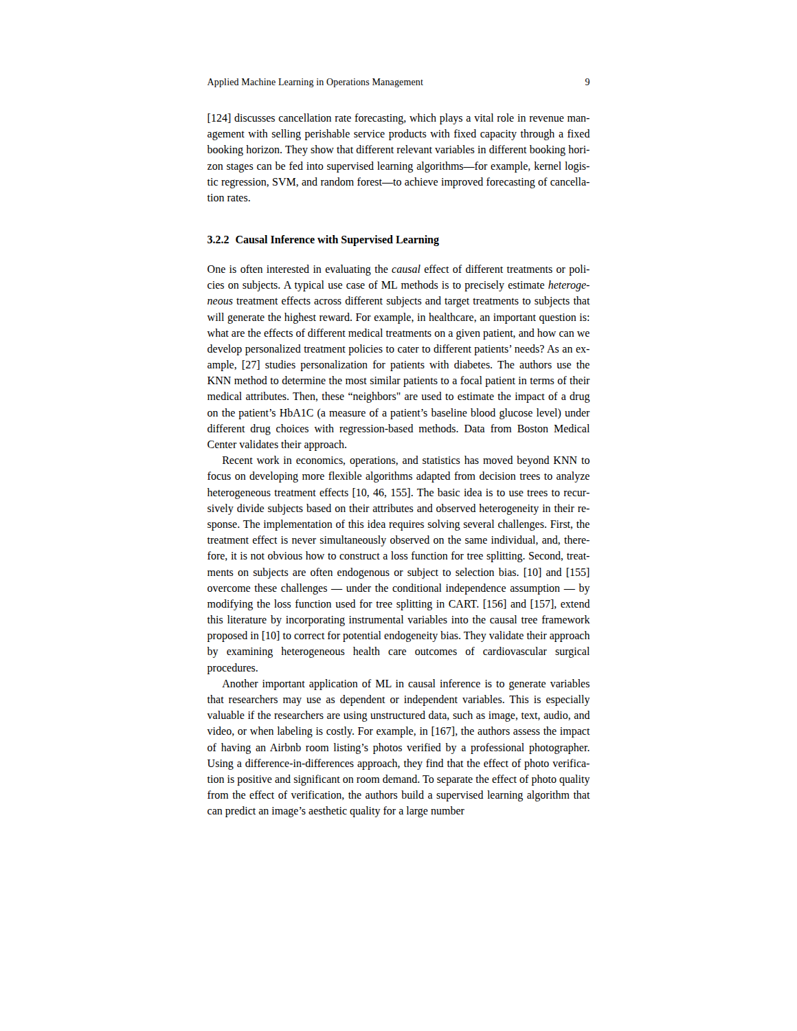Applied Machine Learning in Operations Management 9
[124] discusses cancellation rate forecasting, which plays a vital role in revenue management with selling perishable service products with fixed capacity through a fixed booking horizon. They show that different relevant variables in different booking horizon stages can be fed into supervised learning algorithms—for example, kernel logistic regression, SVM, and random forest—to achieve improved forecasting of cancellation rates.
3.2.2 Causal Inference with Supervised Learning
One is often interested in evaluating the causal effect of different treatments or policies on subjects. A typical use case of ML methods is to precisely estimate heterogeneous treatment effects across different subjects and target treatments to subjects that will generate the highest reward. For example, in healthcare, an important question is: what are the effects of different medical treatments on a given patient, and how can we develop personalized treatment policies to cater to different patients’ needs? As an example, [27] studies personalization for patients with diabetes. The authors use the KNN method to determine the most similar patients to a focal patient in terms of their medical attributes. Then, these “neighbors" are used to estimate the impact of a drug on the patient’s HbA1C (a measure of a patient’s baseline blood glucose level) under different drug choices with regression-based methods. Data from Boston Medical Center validates their approach.
Recent work in economics, operations, and statistics has moved beyond KNN to focus on developing more flexible algorithms adapted from decision trees to analyze heterogeneous treatment effects [10, 46, 155]. The basic idea is to use trees to recursively divide subjects based on their attributes and observed heterogeneity in their response. The implementation of this idea requires solving several challenges. First, the treatment effect is never simultaneously observed on the same individual, and, therefore, it is not obvious how to construct a loss function for tree splitting. Second, treatments on subjects are often endogenous or subject to selection bias. [10] and [155] overcome these challenges — under the conditional independence assumption — by modifying the loss function used for tree splitting in CART. [156] and [157], extend this literature by incorporating instrumental variables into the causal tree framework proposed in [10] to correct for potential endogeneity bias. They validate their approach by examining heterogeneous health care outcomes of cardiovascular surgical procedures.
Another important application of ML in causal inference is to generate variables that researchers may use as dependent or independent variables. This is especially valuable if the researchers are using unstructured data, such as image, text, audio, and video, or when labeling is costly. For example, in [167], the authors assess the impact of having an Airbnb room listing’s photos verified by a professional photographer. Using a difference-in-differences approach, they find that the effect of photo verification is positive and significant on room demand. To separate the effect of photo quality from the effect of verification, the authors build a supervised learning algorithm that can predict an image’s aesthetic quality for a large number